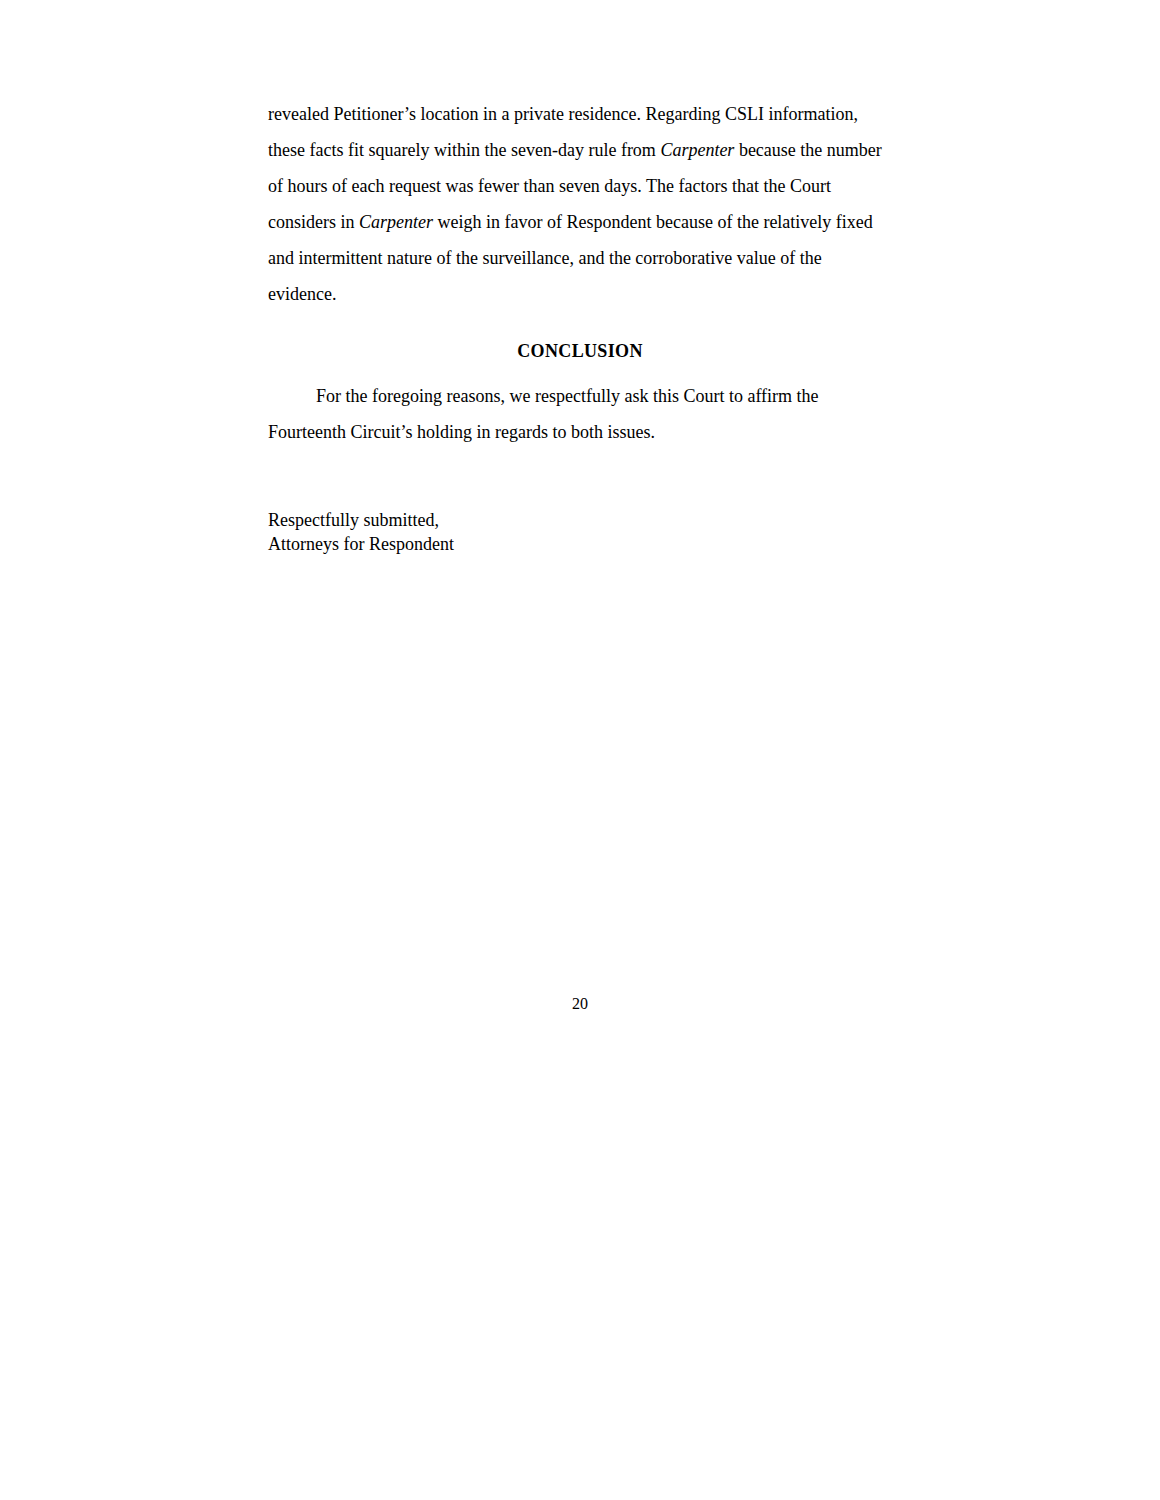revealed Petitioner’s location in a private residence. Regarding CSLI information, these facts fit squarely within the seven-day rule from Carpenter because the number of hours of each request was fewer than seven days. The factors that the Court considers in Carpenter weigh in favor of Respondent because of the relatively fixed and intermittent nature of the surveillance, and the corroborative value of the evidence.
CONCLUSION
For the foregoing reasons, we respectfully ask this Court to affirm the Fourteenth Circuit’s holding in regards to both issues.
Respectfully submitted,
Attorneys for Respondent
20